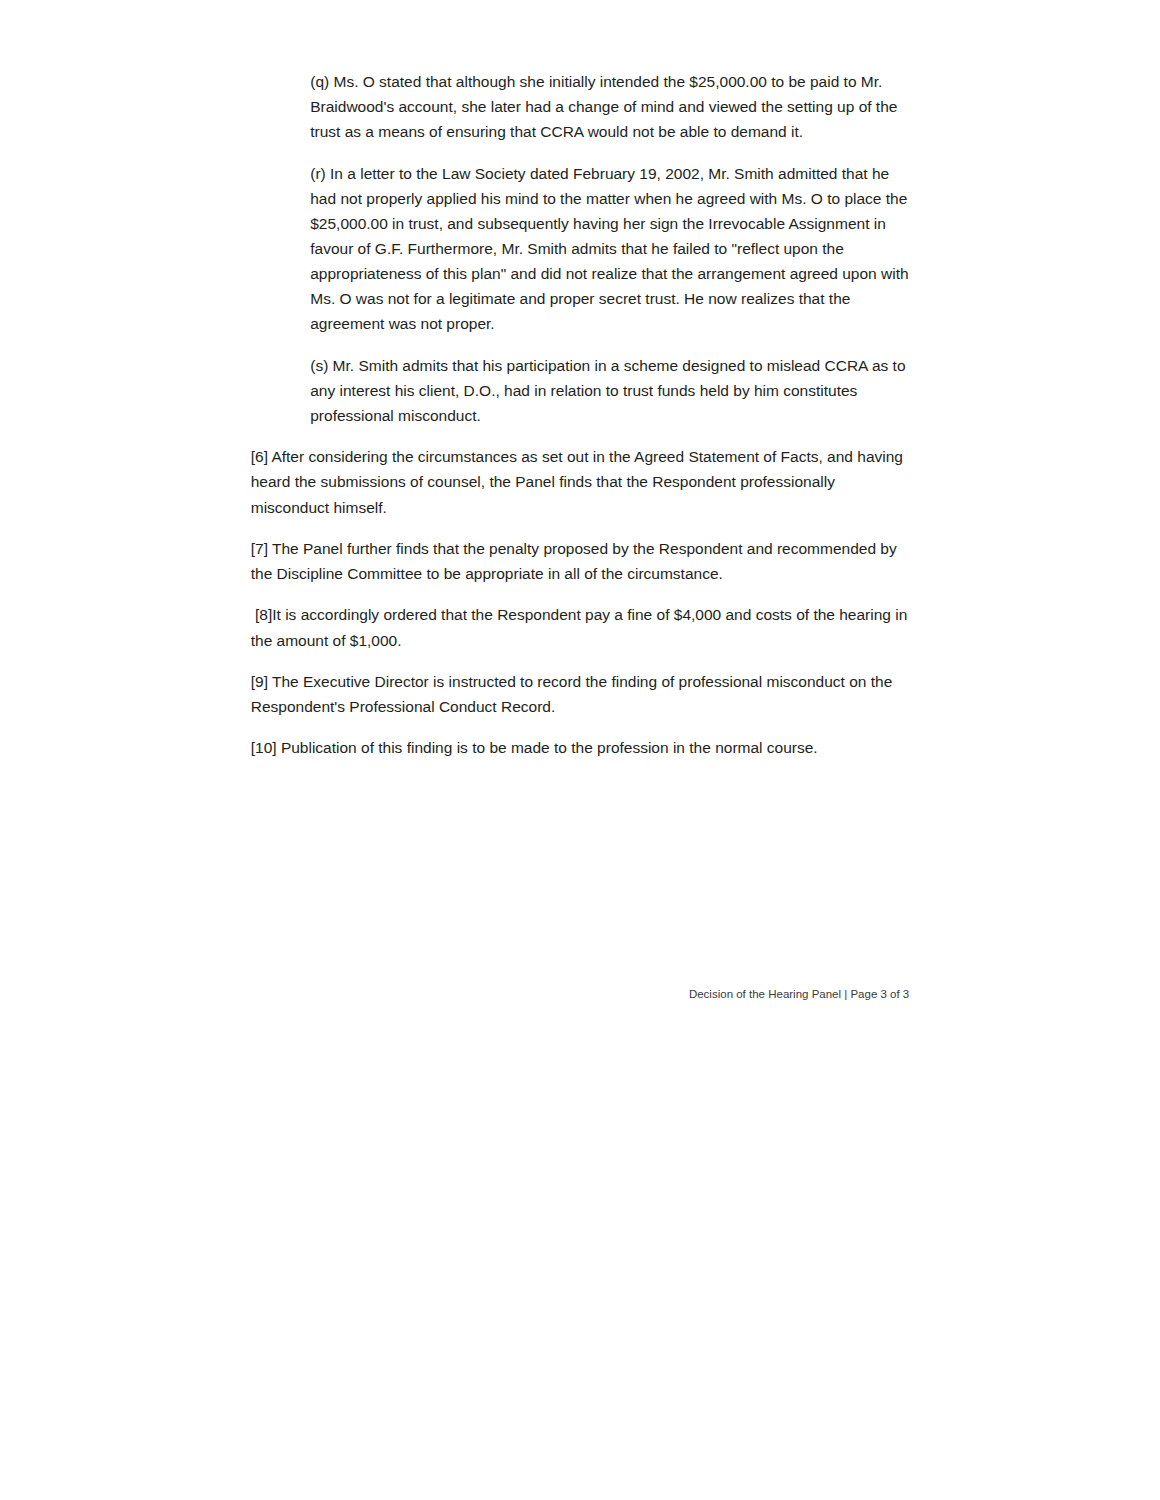(q) Ms. O stated that although she initially intended the $25,000.00 to be paid to Mr. Braidwood's account, she later had a change of mind and viewed the setting up of the trust as a means of ensuring that CCRA would not be able to demand it.
(r) In a letter to the Law Society dated February 19, 2002, Mr. Smith admitted that he had not properly applied his mind to the matter when he agreed with Ms. O to place the $25,000.00 in trust, and subsequently having her sign the Irrevocable Assignment in favour of G.F. Furthermore, Mr. Smith admits that he failed to "reflect upon the appropriateness of this plan" and did not realize that the arrangement agreed upon with Ms. O was not for a legitimate and proper secret trust. He now realizes that the agreement was not proper.
(s) Mr. Smith admits that his participation in a scheme designed to mislead CCRA as to any interest his client, D.O., had in relation to trust funds held by him constitutes professional misconduct.
[6] After considering the circumstances as set out in the Agreed Statement of Facts, and having heard the submissions of counsel, the Panel finds that the Respondent professionally misconduct himself.
[7] The Panel further finds that the penalty proposed by the Respondent and recommended by the Discipline Committee to be appropriate in all of the circumstance.
[8]It is accordingly ordered that the Respondent pay a fine of $4,000 and costs of the hearing in the amount of $1,000.
[9] The Executive Director is instructed to record the finding of professional misconduct on the Respondent's Professional Conduct Record.
[10] Publication of this finding is to be made to the profession in the normal course.
Decision of the Hearing Panel | Page 3 of 3